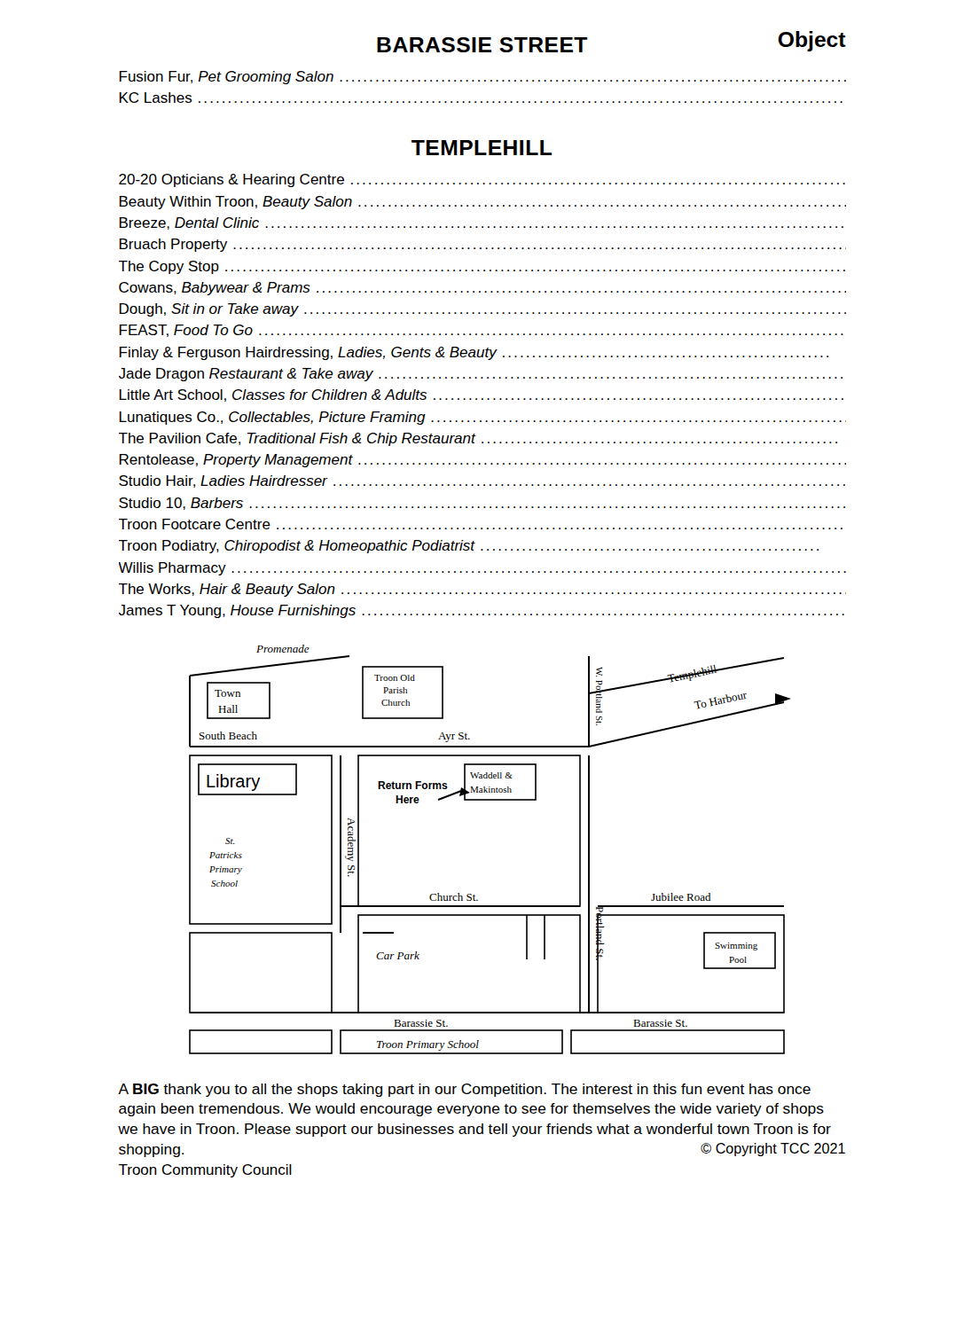Object
BARASSIE STREET
Fusion Fur, Pet Grooming Salon..................................................................................................................
KC Lashes.................................................................................................................................
TEMPLEHILL
20-20 Opticians & Hearing Centre.........................................................................................
Beauty Within Troon, Beauty Salon.....................................................................................
Breeze, Dental Clinic.......................................................................................................
Bruach Property.......................................................................................................................
The Copy Stop.........................................................................................................................
Cowans, Babywear & Prams.............................................................................................
Dough, Sit in or Take away..............................................................................................
FEAST, Food To Go.........................................................................................................
Finlay & Ferguson Hairdressing, Ladies, Gents & Beauty.......................................................
Jade Dragon Restaurant & Take away.................................................................................
Little Art School, Classes for Children & Adults.........................................................................
Lunatiques Co., Collectables, Picture Framing..........................................................................
The Pavilion Cafe, Traditional Fish & Chip Restaurant............................................................
Rentolease, Property Management.....................................................................................
Studio Hair, Ladies Hairdresser.............................................................................................
Studio 10, Barbers.........................................................................................................
Troon Footcare Centre.............................................................................................................
Troon Podiatry, Chiropodist & Homeopathic Podiatrist.........................................................
Willis Pharmacy.......................................................................................................................
The Works, Hair & Beauty Salon.............................................................................................
James T Young, House Furnishings.......................................................................................
Promenade Town Hall Troon Old Parish Church South Beach Ayr St. W. Portland St. Templehill To Harbour Library St. Patricks Primary School Academy St. Waddell & Makintosh Return Forms Here Church St. Car Park Portland St. Jubilee Road Swimming Pool Barassie St. Barassie St. Troon Primary School
A BIG thank you to all the shops taking part in our Competition. The interest in this fun event has once again been tremendous. We would encourage everyone to see for themselves the wide variety of shops we have in Troon. Please support our businesses and tell your friends what a wonderful town Troon is for shopping.
© Copyright TCC 2021
Troon Community Council